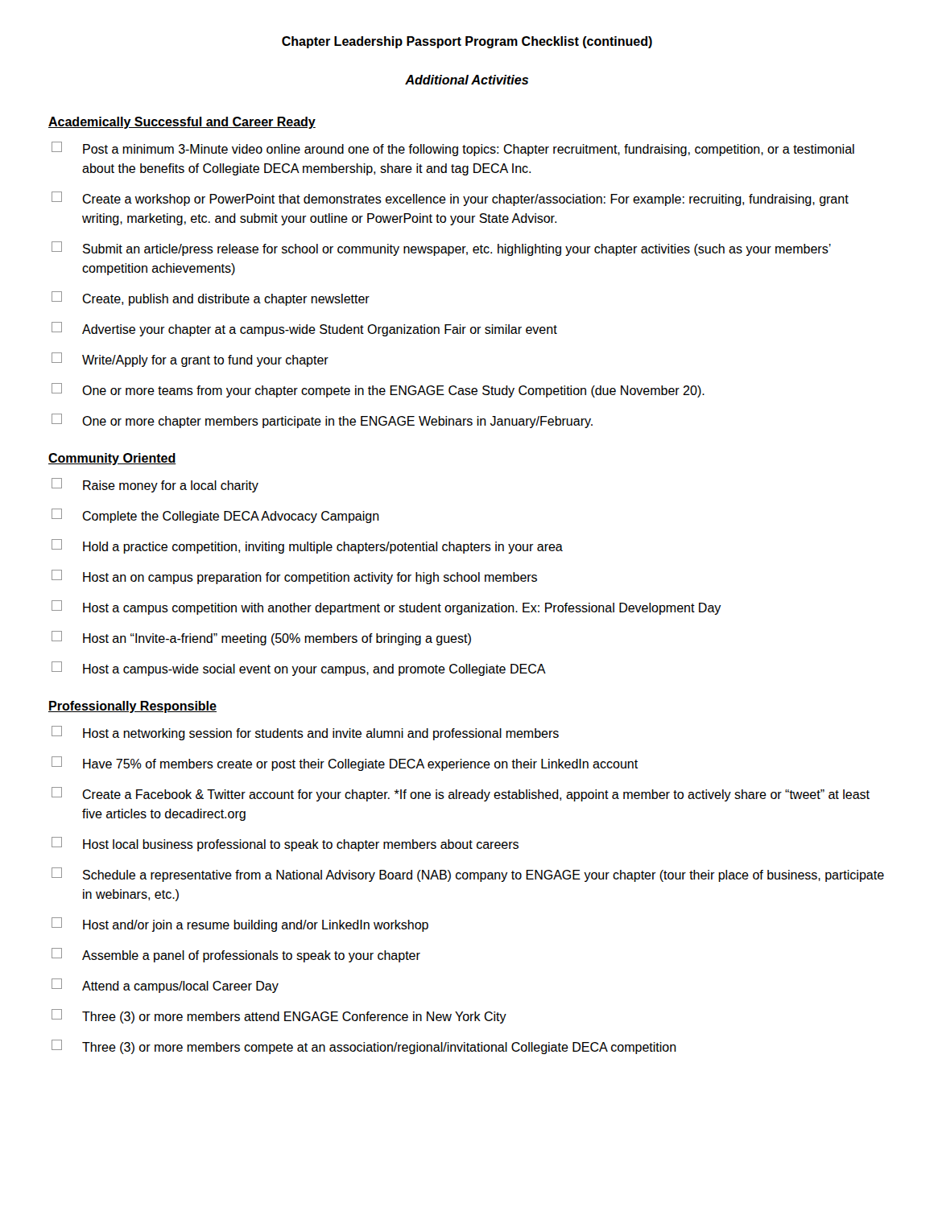Chapter Leadership Passport Program Checklist (continued)
Additional Activities
Academically Successful and Career Ready
Post a minimum 3-Minute video online around one of the following topics: Chapter recruitment, fundraising, competition, or a testimonial about the benefits of Collegiate DECA membership, share it and tag DECA Inc.
Create a workshop or PowerPoint that demonstrates excellence in your chapter/association: For example: recruiting, fundraising, grant writing, marketing, etc. and submit your outline or PowerPoint to your State Advisor.
Submit an article/press release for school or community newspaper, etc. highlighting your chapter activities (such as your members’ competition achievements)
Create, publish and distribute a chapter newsletter
Advertise your chapter at a campus-wide Student Organization Fair or similar event
Write/Apply for a grant to fund your chapter
One or more teams from your chapter compete in the ENGAGE Case Study Competition (due November 20).
One or more chapter members participate in the ENGAGE Webinars in January/February.
Community Oriented
Raise money for a local charity
Complete the Collegiate DECA Advocacy Campaign
Hold a practice competition, inviting multiple chapters/potential chapters in your area
Host an on campus preparation for competition activity for high school members
Host a campus competition with another department or student organization. Ex: Professional Development Day
Host an “Invite-a-friend” meeting (50% members of bringing a guest)
Host a campus-wide social event on your campus, and promote Collegiate DECA
Professionally Responsible
Host a networking session for students and invite alumni and professional members
Have 75% of members create or post their Collegiate DECA experience on their LinkedIn account
Create a Facebook & Twitter account for your chapter. *If one is already established, appoint a member to actively share or “tweet” at least five articles to decadirect.org
Host local business professional to speak to chapter members about careers
Schedule a representative from a National Advisory Board (NAB) company to ENGAGE your chapter (tour their place of business, participate in webinars, etc.)
Host and/or join a resume building and/or LinkedIn workshop
Assemble a panel of professionals to speak to your chapter
Attend a campus/local Career Day
Three (3) or more members attend ENGAGE Conference in New York City
Three (3) or more members compete at an association/regional/invitational Collegiate DECA competition